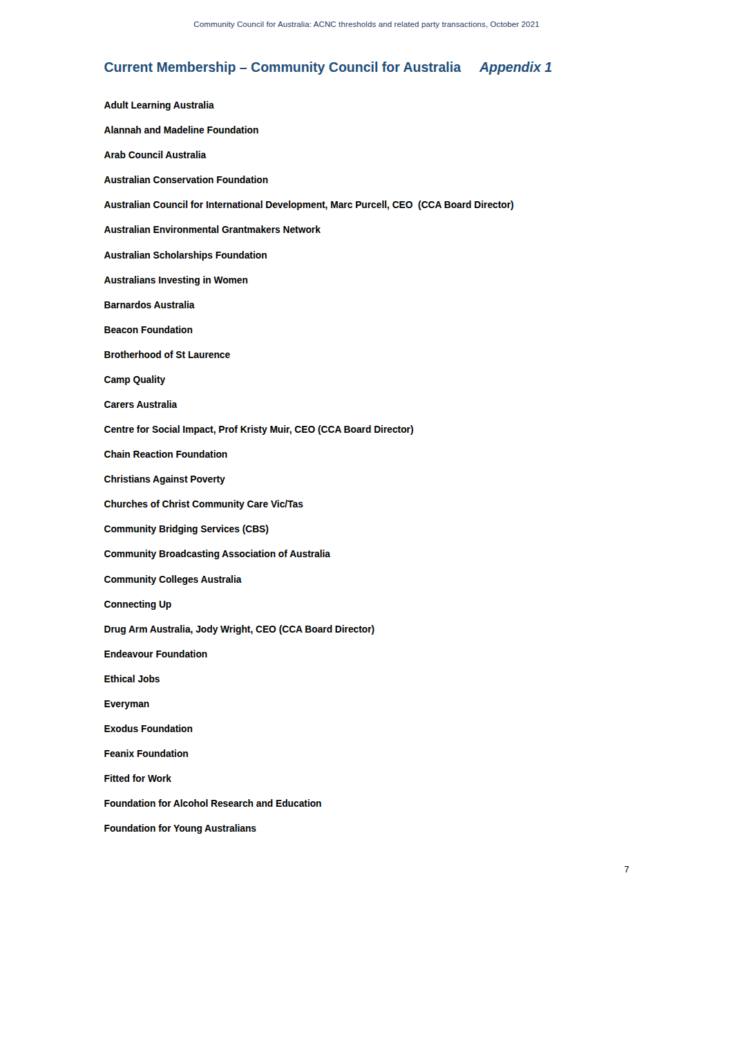Community Council for Australia: ACNC thresholds and related party transactions, October 2021
Current Membership – Community Council for Australia Appendix 1
Adult Learning Australia
Alannah and Madeline Foundation
Arab Council Australia
Australian Conservation Foundation
Australian Council for International Development, Marc Purcell, CEO (CCA Board Director)
Australian Environmental Grantmakers Network
Australian Scholarships Foundation
Australians Investing in Women
Barnardos Australia
Beacon Foundation
Brotherhood of St Laurence
Camp Quality
Carers Australia
Centre for Social Impact, Prof Kristy Muir, CEO (CCA Board Director)
Chain Reaction Foundation
Christians Against Poverty
Churches of Christ Community Care Vic/Tas
Community Bridging Services (CBS)
Community Broadcasting Association of Australia
Community Colleges Australia
Connecting Up
Drug Arm Australia, Jody Wright, CEO (CCA Board Director)
Endeavour Foundation
Ethical Jobs
Everyman
Exodus Foundation
Feanix Foundation
Fitted for Work
Foundation for Alcohol Research and Education
Foundation for Young Australians
7